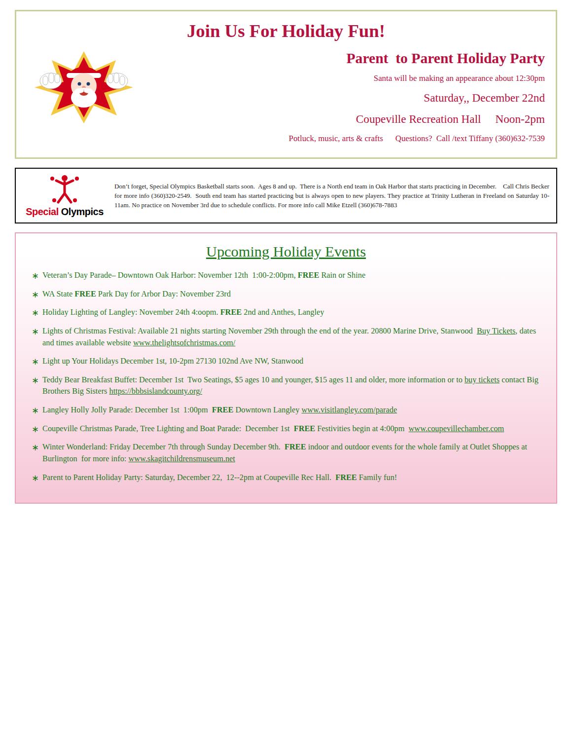Join Us For Holiday Fun!
Parent to Parent Holiday Party
Santa will be making an appearance about 12:30pm
Saturday,, December 22nd
Coupeville Recreation Hall Noon-2pm
Potluck, music, arts & crafts Questions? Call /text Tiffany (360)632-7539
Special Olympics
Don’t forget, Special Olympics Basketball starts soon. Ages 8 and up. There is a North end team in Oak Harbor that starts practicing in December. Call Chris Becker for more info (360)320-2549. South end team has started practicing but is always open to new players. They practice at Trinity Lutheran in Freeland on Saturday 10-11am. No practice on November 3rd due to schedule conflicts. For more info call Mike Etzell (360)678-7883
Upcoming Holiday Events
Veteran’s Day Parade– Downtown Oak Harbor: November 12th 1:00-2:00pm, FREE Rain or Shine
WA State FREE Park Day for Arbor Day: November 23rd
Holiday Lighting of Langley: November 24th 4:oopm. FREE 2nd and Anthes, Langley
Lights of Christmas Festival: Available 21 nights starting November 29th through the end of the year. 20800 Marine Drive, Stanwood Buy Tickets, dates and times available website www.thelightsofchristmas.com/
Light up Your Holidays December 1st, 10-2pm 27130 102nd Ave NW, Stanwood
Teddy Bear Breakfast Buffet: December 1st Two Seatings, $5 ages 10 and younger, $15 ages 11 and older, more information or to buy tickets contact Big Brothers Big Sisters https://bbbsislandcounty.org/
Langley Holly Jolly Parade: December 1st 1:00pm FREE Downtown Langley www.visitlangley.com/parade
Coupeville Christmas Parade, Tree Lighting and Boat Parade: December 1st FREE Festivities begin at 4:00pm www.coupevillechamber.com
Winter Wonderland: Friday December 7th through Sunday December 9th. FREE indoor and outdoor events for the whole family at Outlet Shoppes at Burlington for more info: www.skagitchildrensmuseum.net
Parent to Parent Holiday Party: Saturday, December 22, 12--2pm at Coupeville Rec Hall. FREE Family fun!